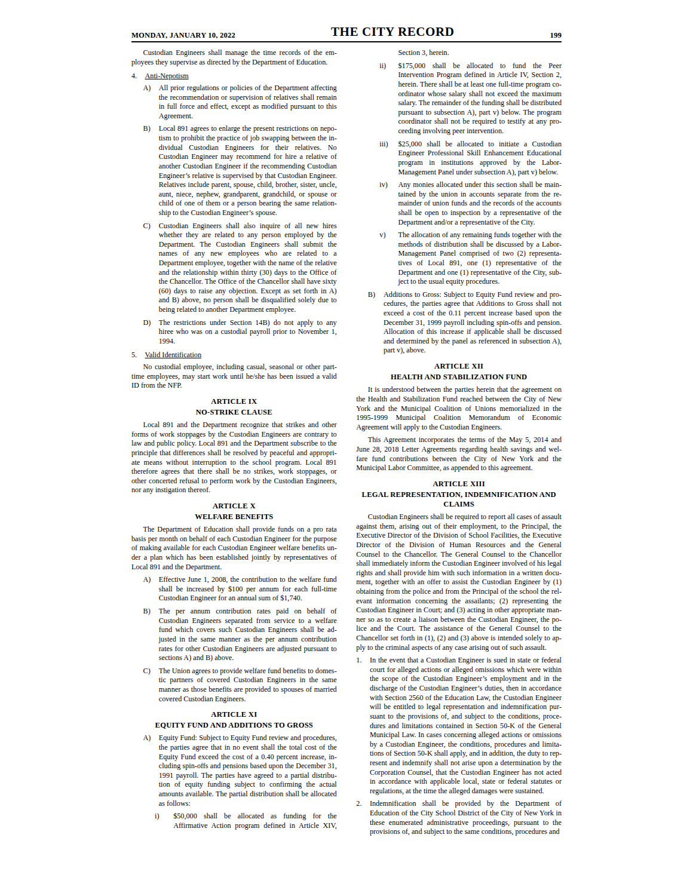Monday, January 10, 2022
The City Record
199
Custodian Engineers shall manage the time records of the employees they supervise as directed by the Department of Education.
4.
Anti-Nepotism
A)
All prior regulations or policies of the Department affecting the recommendation or supervision of relatives shall remain in full force and effect, except as modified pursuant to this Agreement.
B)
Local 891 agrees to enlarge the present restrictions on nepotism to prohibit the practice of job swapping between the individual Custodian Engineers for their relatives. No Custodian Engineer may recommend for hire a relative of another Custodian Engineer if the recommending Custodian Engineer’s relative is supervised by that Custodian Engineer. Relatives include parent, spouse, child, brother, sister, uncle, aunt, niece, nephew, grandparent, grandchild, or spouse or child of one of them or a person bearing the same relationship to the Custodian Engineer’s spouse.
C)
Custodian Engineers shall also inquire of all new hires whether they are related to any person employed by the Department. The Custodian Engineers shall submit the names of any new employees who are related to a Department employee, together with the name of the relative and the relationship within thirty (30) days to the Office of the Chancellor. The Office of the Chancellor shall have sixty (60) days to raise any objection. Except as set forth in A) and B) above, no person shall be disqualified solely due to being related to another Department employee.
D)
The restrictions under Section 14B) do not apply to any hiree who was on a custodial payroll prior to November 1, 1994.
5.
Valid Identification
No custodial employee, including casual, seasonal or other part-time employees, may start work until he/she has been issued a valid ID from the NFP.
Article IX
No-Strike Clause
Local 891 and the Department recognize that strikes and other forms of work stoppages by the Custodian Engineers are contrary to law and public policy. Local 891 and the Department subscribe to the principle that differences shall be resolved by peaceful and appropriate means without interruption to the school program. Local 891 therefore agrees that there shall be no strikes, work stoppages, or other concerted refusal to perform work by the Custodian Engineers, nor any instigation thereof.
Article X
Welfare Benefits
The Department of Education shall provide funds on a pro rata basis per month on behalf of each Custodian Engineer for the purpose of making available for each Custodian Engineer welfare benefits under a plan which has been established jointly by representatives of Local 891 and the Department.
A)
Effective June 1, 2008, the contribution to the welfare fund shall be increased by $100 per annum for each full-time Custodian Engineer for an annual sum of $1,740.
B)
The per annum contribution rates paid on behalf of Custodian Engineers separated from service to a welfare fund which covers such Custodian Engineers shall be adjusted in the same manner as the per annum contribution rates for other Custodian Engineers are adjusted pursuant to sections A) and B) above.
C)
The Union agrees to provide welfare fund benefits to domestic partners of covered Custodian Engineers in the same manner as those benefits are provided to spouses of married covered Custodian Engineers.
Article XI
Equity Fund and Additions to Gross
A)
Equity Fund: Subject to Equity Fund review and procedures, the parties agree that in no event shall the total cost of the Equity Fund exceed the cost of a 0.40 percent increase, including spin-offs and pensions based upon the December 31, 1991 payroll. The parties have agreed to a partial distribution of equity funding subject to confirming the actual amounts available. The partial distribution shall be allocated as follows:
i)
$50,000 shall be allocated as funding for the Affirmative Action program defined in Article XIV, Section 3, herein.
ii)
$175,000 shall be allocated to fund the Peer Intervention Program defined in Article IV, Section 2, herein. There shall be at least one full-time program coordinator whose salary shall not exceed the maximum salary. The remainder of the funding shall be distributed pursuant to subsection A), part v) below. The program coordinator shall not be required to testify at any proceeding involving peer intervention.
iii)
$25,000 shall be allocated to initiate a Custodian Engineer Professional Skill Enhancement Educational program in institutions approved by the Labor-Management Panel under subsection A), part v) below.
iv)
Any monies allocated under this section shall be maintained by the union in accounts separate from the remainder of union funds and the records of the accounts shall be open to inspection by a representative of the Department and/or a representative of the City.
v)
The allocation of any remaining funds together with the methods of distribution shall be discussed by a Labor-Management Panel comprised of two (2) representatives of Local 891, one (1) representative of the Department and one (1) representative of the City, subject to the usual equity procedures.
B)
Additions to Gross: Subject to Equity Fund review and procedures, the parties agree that Additions to Gross shall not exceed a cost of the 0.11 percent increase based upon the December 31, 1999 payroll including spin-offs and pension. Allocation of this increase if applicable shall be discussed and determined by the panel as referenced in subsection A), part v), above.
Article XII
Health and Stabilization Fund
It is understood between the parties herein that the agreement on the Health and Stabilization Fund reached between the City of New York and the Municipal Coalition of Unions memorialized in the 1995-1999 Municipal Coalition Memorandum of Economic Agreement will apply to the Custodian Engineers.
This Agreement incorporates the terms of the May 5, 2014 and June 28, 2018 Letter Agreements regarding health savings and welfare fund contributions between the City of New York and the Municipal Labor Committee, as appended to this agreement.
Article XIII
Legal Representation, Indemnification and Claims
Custodian Engineers shall be required to report all cases of assault against them, arising out of their employment, to the Principal, the Executive Director of the Division of School Facilities, the Executive Director of the Division of Human Resources and the General Counsel to the Chancellor. The General Counsel to the Chancellor shall immediately inform the Custodian Engineer involved of his legal rights and shall provide him with such information in a written document, together with an offer to assist the Custodian Engineer by (1) obtaining from the police and from the Principal of the school the relevant information concerning the assailants; (2) representing the Custodian Engineer in Court; and (3) acting in other appropriate manner so as to create a liaison between the Custodian Engineer, the police and the Court. The assistance of the General Counsel to the Chancellor set forth in (1), (2) and (3) above is intended solely to apply to the criminal aspects of any case arising out of such assault.
1.
In the event that a Custodian Engineer is sued in state or federal court for alleged actions or alleged omissions which were within the scope of the Custodian Engineer’s employment and in the discharge of the Custodian Engineer’s duties, then in accordance with Section 2560 of the Education Law, the Custodian Engineer will be entitled to legal representation and indemnification pursuant to the provisions of, and subject to the conditions, procedures and limitations contained in Section 50-K of the General Municipal Law. In cases concerning alleged actions or omissions by a Custodian Engineer, the conditions, procedures and limitations of Section 50-K shall apply, and in addition, the duty to represent and indemnify shall not arise upon a determination by the Corporation Counsel, that the Custodian Engineer has not acted in accordance with applicable local, state or federal statutes or regulations, at the time the alleged damages were sustained.
2.
Indemnification shall be provided by the Department of Education of the City School District of the City of New York in these enumerated administrative proceedings, pursuant to the provisions of, and subject to the same conditions, procedures and